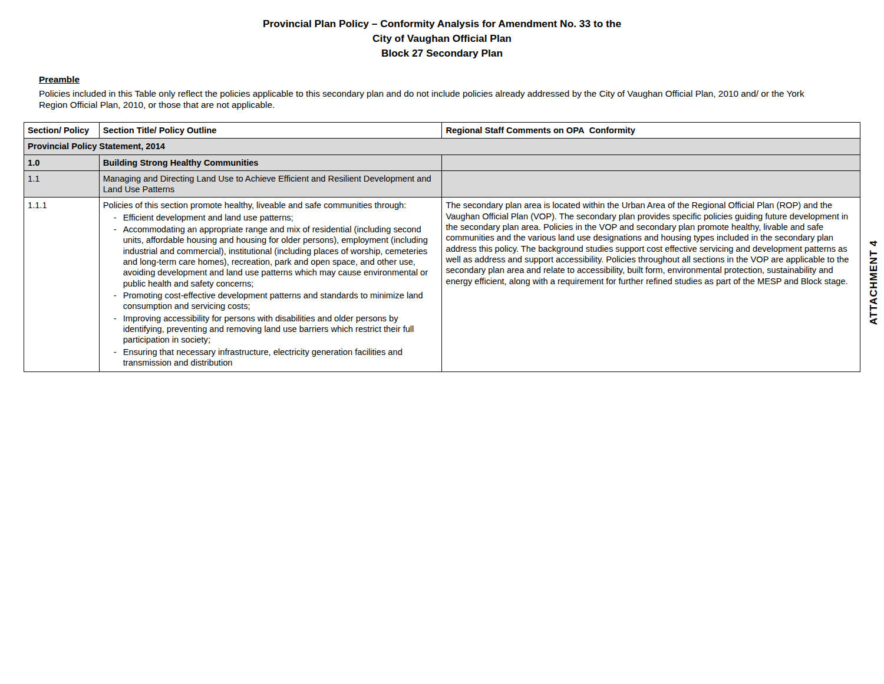Provincial Plan Policy – Conformity Analysis for Amendment No. 33 to the City of Vaughan Official Plan Block 27 Secondary Plan
Preamble
Policies included in this Table only reflect the policies applicable to this secondary plan and do not include policies already addressed by the City of Vaughan Official Plan, 2010 and/ or the York Region Official Plan, 2010, or those that are not applicable.
| Section/ Policy | Section Title/ Policy Outline | Regional Staff Comments on OPA Conformity |
| --- | --- | --- |
| Provincial Policy Statement, 2014 |
| 1.0 | Building Strong Healthy Communities | |
| 1.1 | Managing and Directing Land Use to Achieve Efficient and Resilient Development and Land Use Patterns | |
| 1.1.1 | Policies of this section promote healthy, liveable and safe communities through: Efficient development and land use patterns; Accommodating an appropriate range and mix of residential (including second units, affordable housing and housing for older persons), employment (including industrial and commercial), institutional (including places of worship, cemeteries and long-term care homes), recreation, park and open space, and other use, avoiding development and land use patterns which may cause environmental or public health and safety concerns; Promoting cost-effective development patterns and standards to minimize land consumption and servicing costs; Improving accessibility for persons with disabilities and older persons by identifying, preventing and removing land use barriers which restrict their full participation in society; Ensuring that necessary infrastructure, electricity generation facilities and transmission and distribution | The secondary plan area is located within the Urban Area of the Regional Official Plan (ROP) and the Vaughan Official Plan (VOP). The secondary plan provides specific policies guiding future development in the secondary plan area. Policies in the VOP and secondary plan promote healthy, livable and safe communities and the various land use designations and housing types included in the secondary plan address this policy. The background studies support cost effective servicing and development patterns as well as address and support accessibility. Policies throughout all sections in the VOP are applicable to the secondary plan area and relate to accessibility, built form, environmental protection, sustainability and energy efficient, along with a requirement for further refined studies as part of the MESP and Block stage. |
ATTACHMENT 4